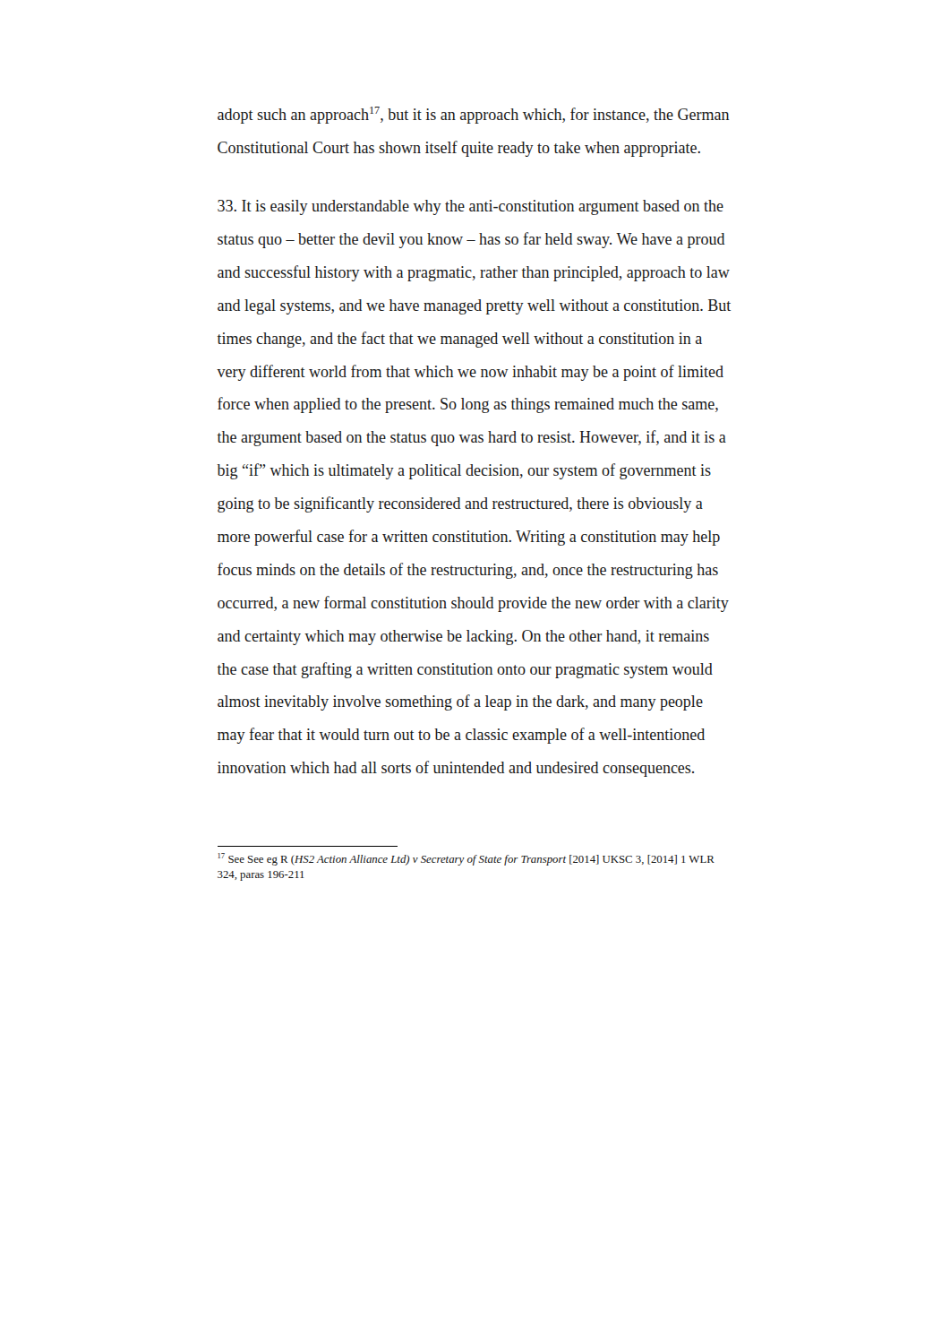adopt such an approach17, but it is an approach which, for instance, the German Constitutional Court has shown itself quite ready to take when appropriate.
33. It is easily understandable why the anti-constitution argument based on the status quo – better the devil you know – has so far held sway. We have a proud and successful history with a pragmatic, rather than principled, approach to law and legal systems, and we have managed pretty well without a constitution. But times change, and the fact that we managed well without a constitution in a very different world from that which we now inhabit may be a point of limited force when applied to the present. So long as things remained much the same, the argument based on the status quo was hard to resist. However, if, and it is a big “if” which is ultimately a political decision, our system of government is going to be significantly reconsidered and restructured, there is obviously a more powerful case for a written constitution. Writing a constitution may help focus minds on the details of the restructuring, and, once the restructuring has occurred, a new formal constitution should provide the new order with a clarity and certainty which may otherwise be lacking. On the other hand, it remains the case that grafting a written constitution onto our pragmatic system would almost inevitably involve something of a leap in the dark, and many people may fear that it would turn out to be a classic example of a well-intentioned innovation which had all sorts of unintended and undesired consequences.
17 See See eg R (HS2 Action Alliance Ltd) v Secretary of State for Transport [2014] UKSC 3, [2014] 1 WLR 324, paras 196-211